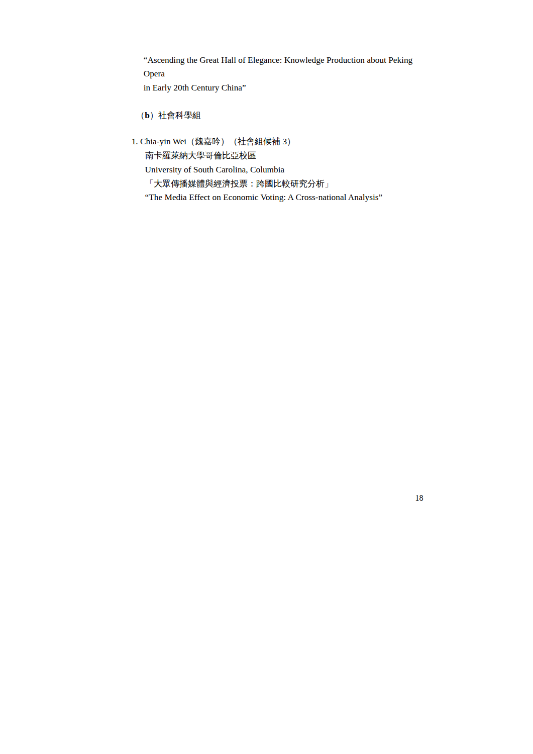“Ascending the Great Hall of Elegance: Knowledge Production about Peking Opera in Early 20th Century China”
（b）社會科學組
1. Chia-yin Wei（魏嘉吟）（社會組候補 3）
南卡羅萊納大學哥倫比亞校區
University of South Carolina, Columbia
「大眾傳播媒體與經濟投票：跨國比較研究分析」
“The Media Effect on Economic Voting: A Cross-national Analysis”
18